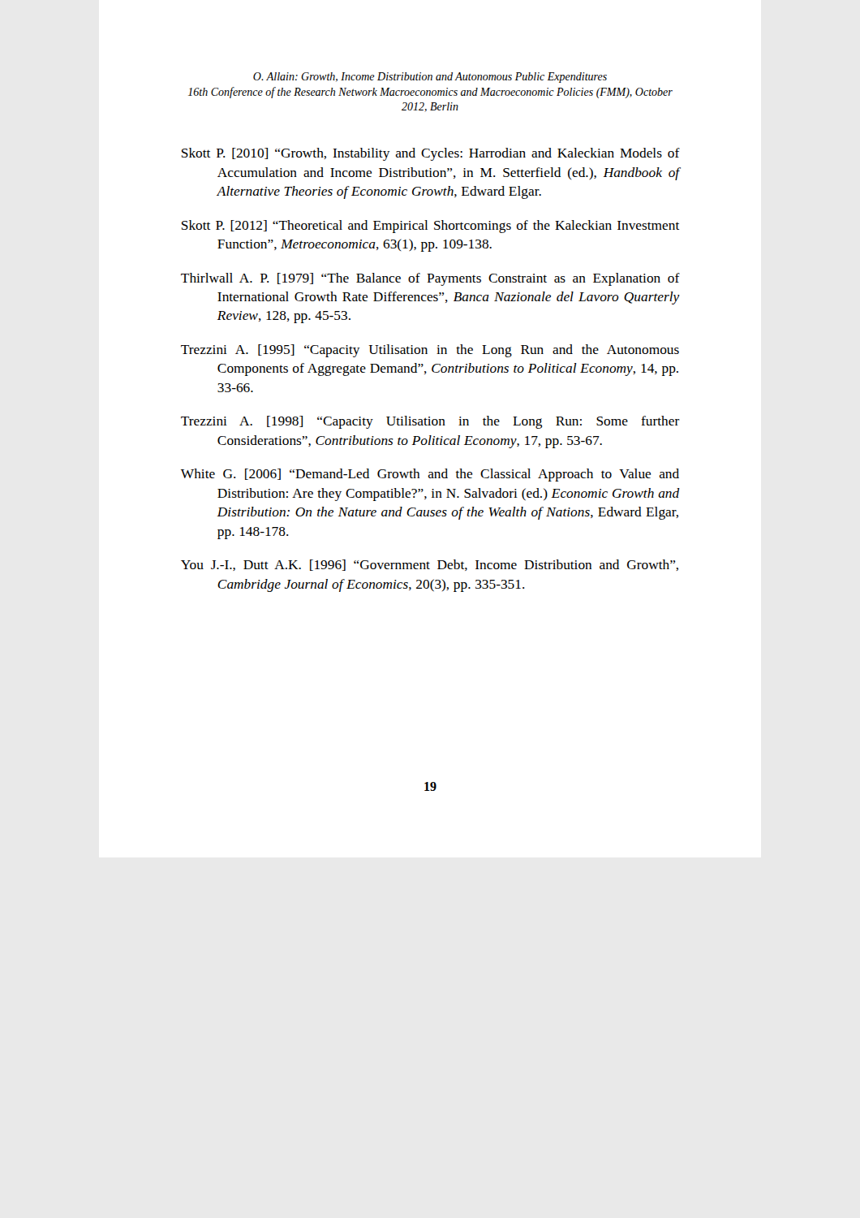O. Allain: Growth, Income Distribution and Autonomous Public Expenditures 16th Conference of the Research Network Macroeconomics and Macroeconomic Policies (FMM), October 2012, Berlin
Skott P. [2010] “Growth, Instability and Cycles: Harrodian and Kaleckian Models of Accumulation and Income Distribution”, in M. Setterfield (ed.), Handbook of Alternative Theories of Economic Growth, Edward Elgar.
Skott P. [2012] “Theoretical and Empirical Shortcomings of the Kaleckian Investment Function”, Metroeconomica, 63(1), pp. 109-138.
Thirlwall A. P. [1979] “The Balance of Payments Constraint as an Explanation of International Growth Rate Differences”, Banca Nazionale del Lavoro Quarterly Review, 128, pp. 45-53.
Trezzini A. [1995] “Capacity Utilisation in the Long Run and the Autonomous Components of Aggregate Demand”, Contributions to Political Economy, 14, pp. 33-66.
Trezzini A. [1998] “Capacity Utilisation in the Long Run: Some further Considerations”, Contributions to Political Economy, 17, pp. 53-67.
White G. [2006] “Demand-Led Growth and the Classical Approach to Value and Distribution: Are they Compatible?”, in N. Salvadori (ed.) Economic Growth and Distribution: On the Nature and Causes of the Wealth of Nations, Edward Elgar, pp. 148-178.
You J.-I., Dutt A.K. [1996] “Government Debt, Income Distribution and Growth”, Cambridge Journal of Economics, 20(3), pp. 335-351.
19